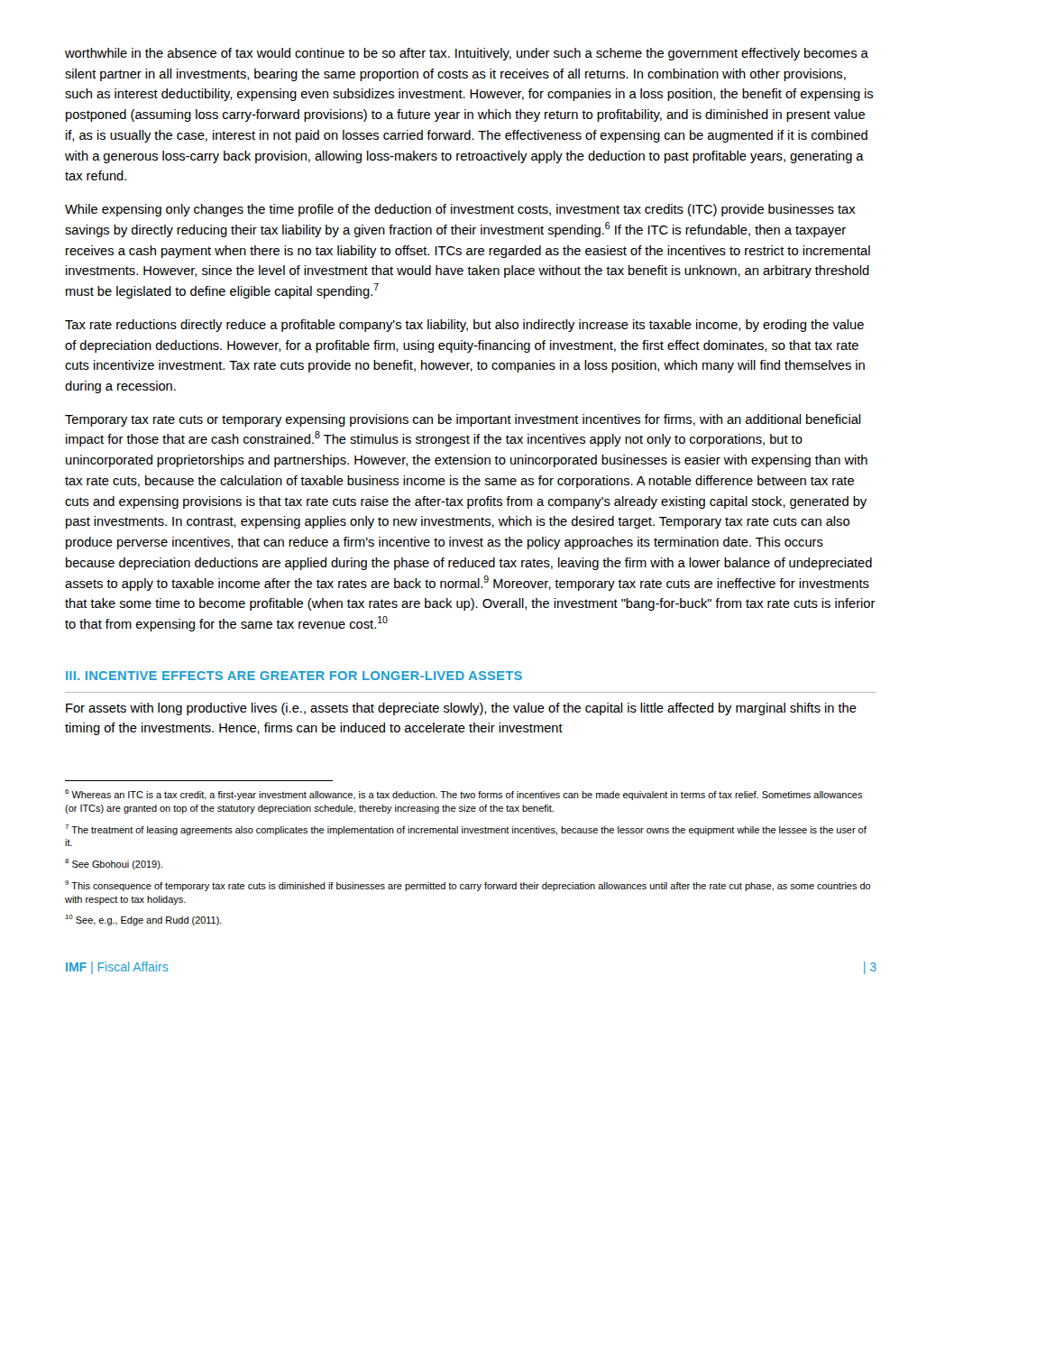worthwhile in the absence of tax would continue to be so after tax. Intuitively, under such a scheme the government effectively becomes a silent partner in all investments, bearing the same proportion of costs as it receives of all returns. In combination with other provisions, such as interest deductibility, expensing even subsidizes investment. However, for companies in a loss position, the benefit of expensing is postponed (assuming loss carry-forward provisions) to a future year in which they return to profitability, and is diminished in present value if, as is usually the case, interest in not paid on losses carried forward. The effectiveness of expensing can be augmented if it is combined with a generous loss-carry back provision, allowing loss-makers to retroactively apply the deduction to past profitable years, generating a tax refund.
While expensing only changes the time profile of the deduction of investment costs, investment tax credits (ITC) provide businesses tax savings by directly reducing their tax liability by a given fraction of their investment spending.6 If the ITC is refundable, then a taxpayer receives a cash payment when there is no tax liability to offset. ITCs are regarded as the easiest of the incentives to restrict to incremental investments. However, since the level of investment that would have taken place without the tax benefit is unknown, an arbitrary threshold must be legislated to define eligible capital spending.7
Tax rate reductions directly reduce a profitable company's tax liability, but also indirectly increase its taxable income, by eroding the value of depreciation deductions. However, for a profitable firm, using equity-financing of investment, the first effect dominates, so that tax rate cuts incentivize investment. Tax rate cuts provide no benefit, however, to companies in a loss position, which many will find themselves in during a recession.
Temporary tax rate cuts or temporary expensing provisions can be important investment incentives for firms, with an additional beneficial impact for those that are cash constrained.8 The stimulus is strongest if the tax incentives apply not only to corporations, but to unincorporated proprietorships and partnerships. However, the extension to unincorporated businesses is easier with expensing than with tax rate cuts, because the calculation of taxable business income is the same as for corporations. A notable difference between tax rate cuts and expensing provisions is that tax rate cuts raise the after-tax profits from a company's already existing capital stock, generated by past investments. In contrast, expensing applies only to new investments, which is the desired target. Temporary tax rate cuts can also produce perverse incentives, that can reduce a firm's incentive to invest as the policy approaches its termination date. This occurs because depreciation deductions are applied during the phase of reduced tax rates, leaving the firm with a lower balance of undepreciated assets to apply to taxable income after the tax rates are back to normal.9 Moreover, temporary tax rate cuts are ineffective for investments that take some time to become profitable (when tax rates are back up). Overall, the investment "bang-for-buck" from tax rate cuts is inferior to that from expensing for the same tax revenue cost.10
III. Incentive Effects are Greater for Longer-Lived Assets
For assets with long productive lives (i.e., assets that depreciate slowly), the value of the capital is little affected by marginal shifts in the timing of the investments. Hence, firms can be induced to accelerate their investment
6 Whereas an ITC is a tax credit, a first-year investment allowance, is a tax deduction. The two forms of incentives can be made equivalent in terms of tax relief. Sometimes allowances (or ITCs) are granted on top of the statutory depreciation schedule, thereby increasing the size of the tax benefit.
7 The treatment of leasing agreements also complicates the implementation of incremental investment incentives, because the lessor owns the equipment while the lessee is the user of it.
8 See Gbohoui (2019).
9 This consequence of temporary tax rate cuts is diminished if businesses are permitted to carry forward their depreciation allowances until after the rate cut phase, as some countries do with respect to tax holidays.
10 See, e.g., Edge and Rudd (2011).
IMF | Fiscal Affairs
| 3